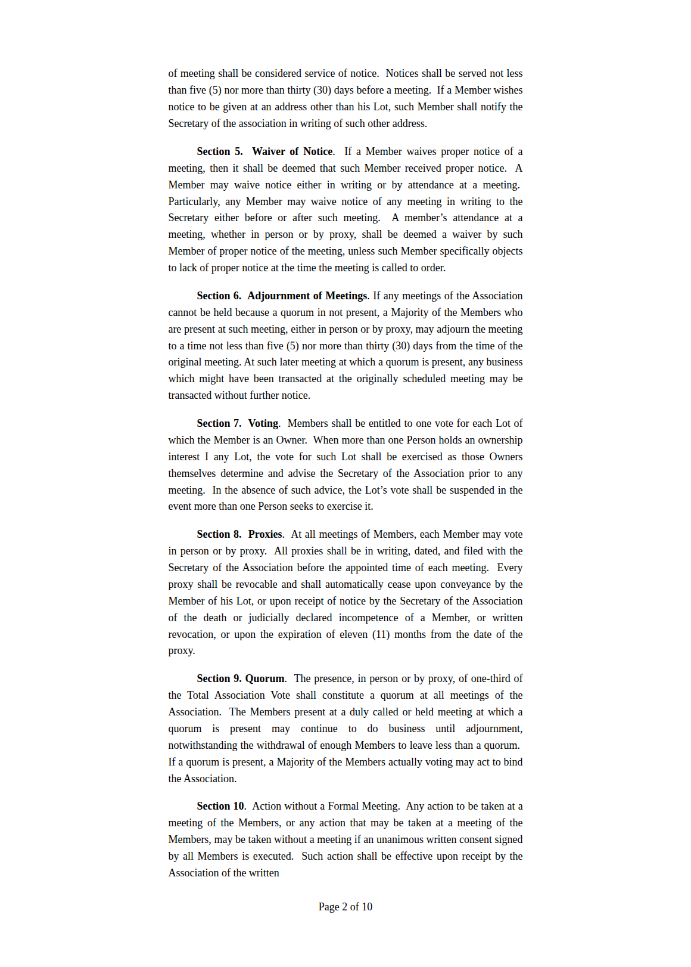of meeting shall be considered service of notice. Notices shall be served not less than five (5) nor more than thirty (30) days before a meeting. If a Member wishes notice to be given at an address other than his Lot, such Member shall notify the Secretary of the association in writing of such other address.
Section 5. Waiver of Notice. If a Member waives proper notice of a meeting, then it shall be deemed that such Member received proper notice. A Member may waive notice either in writing or by attendance at a meeting. Particularly, any Member may waive notice of any meeting in writing to the Secretary either before or after such meeting. A member’s attendance at a meeting, whether in person or by proxy, shall be deemed a waiver by such Member of proper notice of the meeting, unless such Member specifically objects to lack of proper notice at the time the meeting is called to order.
Section 6. Adjournment of Meetings. If any meetings of the Association cannot be held because a quorum in not present, a Majority of the Members who are present at such meeting, either in person or by proxy, may adjourn the meeting to a time not less than five (5) nor more than thirty (30) days from the time of the original meeting. At such later meeting at which a quorum is present, any business which might have been transacted at the originally scheduled meeting may be transacted without further notice.
Section 7. Voting. Members shall be entitled to one vote for each Lot of which the Member is an Owner. When more than one Person holds an ownership interest I any Lot, the vote for such Lot shall be exercised as those Owners themselves determine and advise the Secretary of the Association prior to any meeting. In the absence of such advice, the Lot’s vote shall be suspended in the event more than one Person seeks to exercise it.
Section 8. Proxies. At all meetings of Members, each Member may vote in person or by proxy. All proxies shall be in writing, dated, and filed with the Secretary of the Association before the appointed time of each meeting. Every proxy shall be revocable and shall automatically cease upon conveyance by the Member of his Lot, or upon receipt of notice by the Secretary of the Association of the death or judicially declared incompetence of a Member, or written revocation, or upon the expiration of eleven (11) months from the date of the proxy.
Section 9. Quorum. The presence, in person or by proxy, of one-third of the Total Association Vote shall constitute a quorum at all meetings of the Association. The Members present at a duly called or held meeting at which a quorum is present may continue to do business until adjournment, notwithstanding the withdrawal of enough Members to leave less than a quorum. If a quorum is present, a Majority of the Members actually voting may act to bind the Association.
Section 10. Action without a Formal Meeting. Any action to be taken at a meeting of the Members, or any action that may be taken at a meeting of the Members, may be taken without a meeting if an unanimous written consent signed by all Members is executed. Such action shall be effective upon receipt by the Association of the written
Page 2 of 10